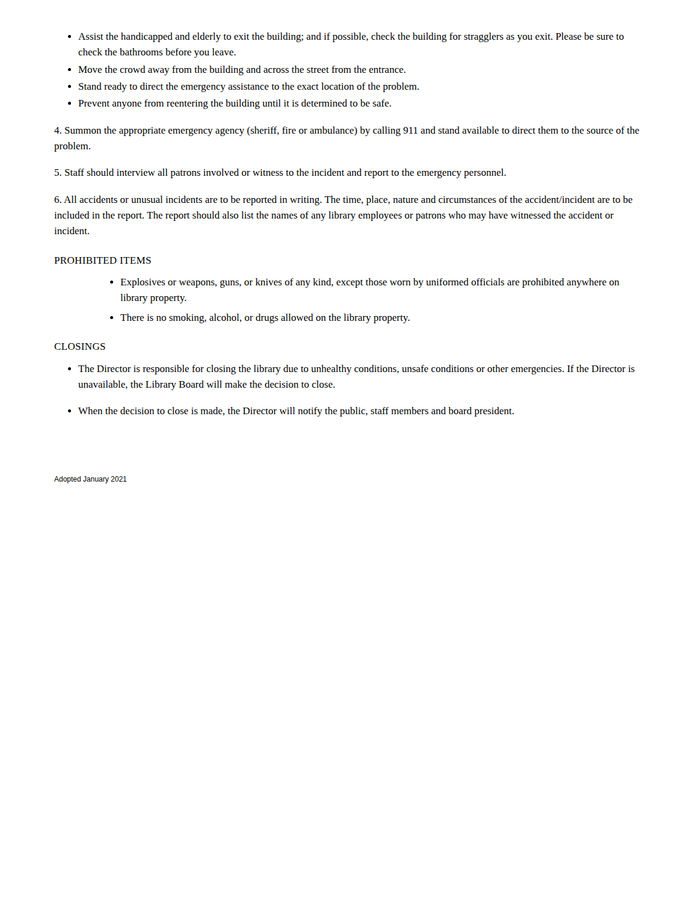Assist the handicapped and elderly to exit the building; and if possible, check the building for stragglers as you exit. Please be sure to check the bathrooms before you leave.
Move the crowd away from the building and across the street from the entrance.
Stand ready to direct the emergency assistance to the exact location of the problem.
Prevent anyone from reentering the building until it is determined to be safe.
4. Summon the appropriate emergency agency (sheriff, fire or ambulance) by calling 911 and stand available to direct them to the source of the problem.
5. Staff should interview all patrons involved or witness to the incident and report to the emergency personnel.
6. All accidents or unusual incidents are to be reported in writing. The time, place, nature and circumstances of the accident/incident are to be included in the report. The report should also list the names of any library employees or patrons who may have witnessed the accident or incident.
PROHIBITED ITEMS
Explosives or weapons, guns, or knives of any kind, except those worn by uniformed officials are prohibited anywhere on library property.
There is no smoking, alcohol, or drugs allowed on the library property.
CLOSINGS
The Director is responsible for closing the library due to unhealthy conditions, unsafe conditions or other emergencies. If the Director is unavailable, the Library Board will make the decision to close.
When the decision to close is made, the Director will notify the public, staff members and board president.
Adopted January 2021